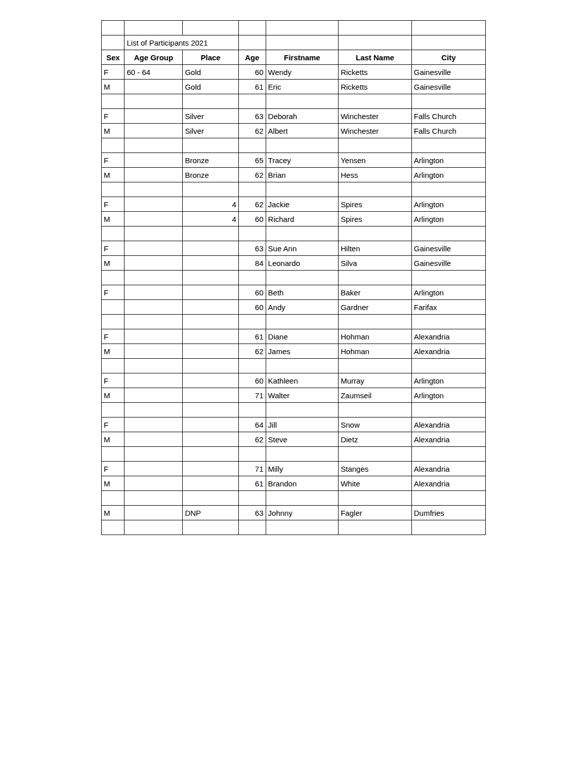| | List of Participants 2021 | | | | |
| Sex | Age Group | Place | Age | Firstname | Last Name | City |
| F | 60 - 64 | Gold | 60 | Wendy | Ricketts | Gainesville |
| M | | Gold | 61 | Eric | Ricketts | Gainesville |
| F | | Silver | 63 | Deborah | Winchester | Falls Church |
| M | | Silver | 62 | Albert | Winchester | Falls Church |
| F | | Bronze | 65 | Tracey | Yensen | Arlington |
| M | | Bronze | 62 | Brian | Hess | Arlington |
| F | | 4 | 62 | Jackie | Spires | Arlington |
| M | | 4 | 60 | Richard | Spires | Arlington |
| F | | | 63 | Sue Ann | Hilten | Gainesville |
| M | | | 84 | Leonardo | Silva | Gainesville |
| F | | | 60 | Beth | Baker | Arlington |
| | | | 60 | Andy | Gardner | Farifax |
| F | | | 61 | Diane | Hohman | Alexandria |
| M | | | 62 | James | Hohman | Alexandria |
| F | | | 60 | Kathleen | Murray | Arlington |
| M | | | 71 | Walter | Zaumseil | Arlington |
| F | | | 64 | Jill | Snow | Alexandria |
| M | | | 62 | Steve | Dietz | Alexandria |
| F | | | 71 | Milly | Stanges | Alexandria |
| M | | | 61 | Brandon | White | Alexandria |
| M | | DNP | 63 | Johnny | Fagler | Dumfries |